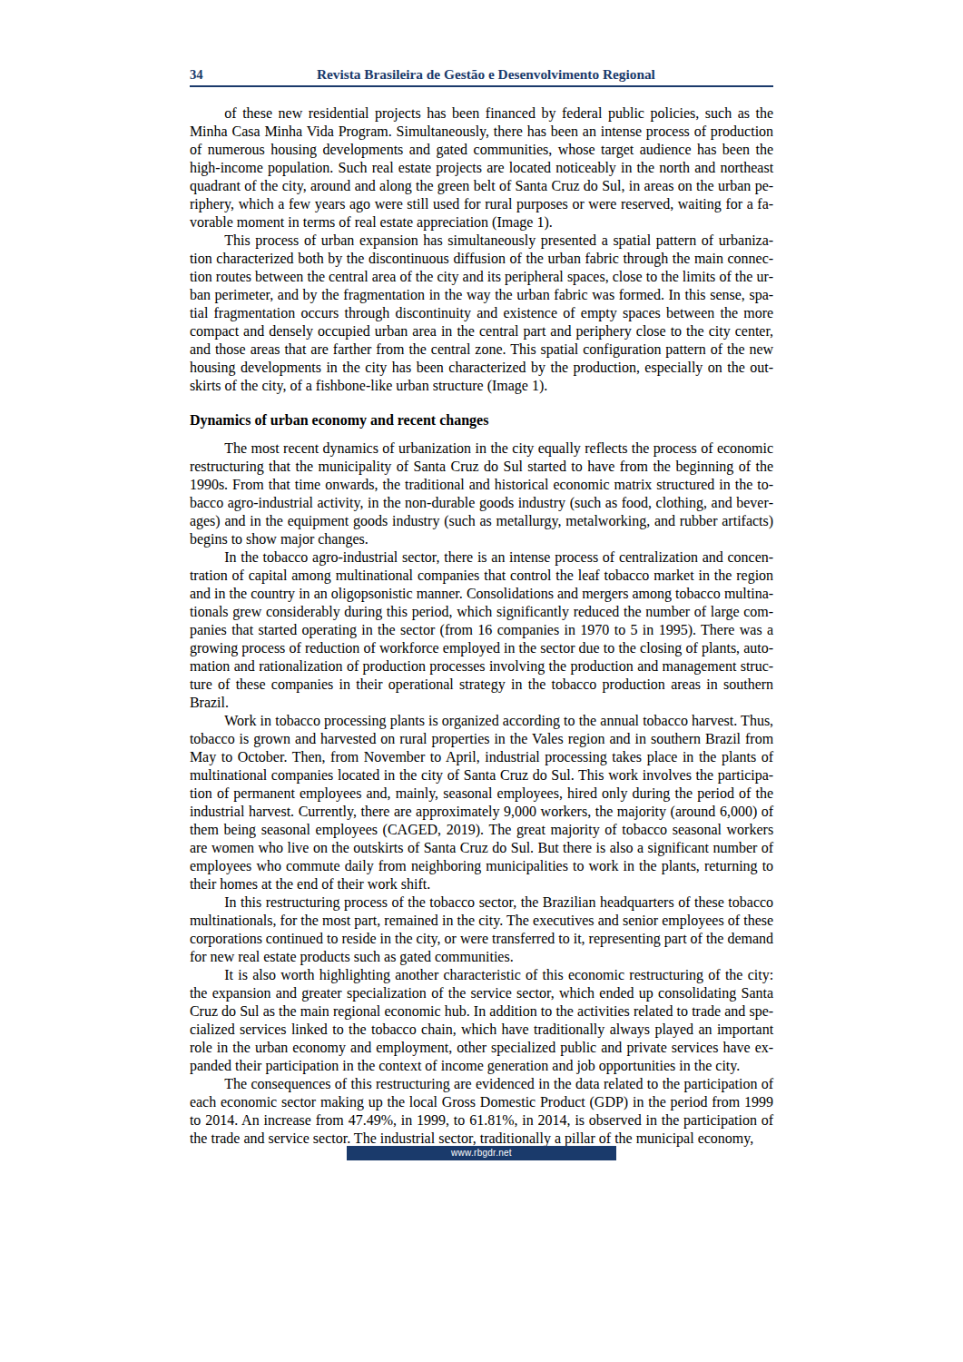34
Revista Brasileira de Gestão e Desenvolvimento Regional
of these new residential projects has been financed by federal public policies, such as the Minha Casa Minha Vida Program. Simultaneously, there has been an intense process of production of numerous housing developments and gated communities, whose target audience has been the high-income population. Such real estate projects are located noticeably in the north and northeast quadrant of the city, around and along the green belt of Santa Cruz do Sul, in areas on the urban periphery, which a few years ago were still used for rural purposes or were reserved, waiting for a favorable moment in terms of real estate appreciation (Image 1).
This process of urban expansion has simultaneously presented a spatial pattern of urbanization characterized both by the discontinuous diffusion of the urban fabric through the main connection routes between the central area of the city and its peripheral spaces, close to the limits of the urban perimeter, and by the fragmentation in the way the urban fabric was formed. In this sense, spatial fragmentation occurs through discontinuity and existence of empty spaces between the more compact and densely occupied urban area in the central part and periphery close to the city center, and those areas that are farther from the central zone. This spatial configuration pattern of the new housing developments in the city has been characterized by the production, especially on the outskirts of the city, of a fishbone-like urban structure (Image 1).
Dynamics of urban economy and recent changes
The most recent dynamics of urbanization in the city equally reflects the process of economic restructuring that the municipality of Santa Cruz do Sul started to have from the beginning of the 1990s. From that time onwards, the traditional and historical economic matrix structured in the tobacco agro-industrial activity, in the non-durable goods industry (such as food, clothing, and beverages) and in the equipment goods industry (such as metallurgy, metalworking, and rubber artifacts) begins to show major changes.
In the tobacco agro-industrial sector, there is an intense process of centralization and concentration of capital among multinational companies that control the leaf tobacco market in the region and in the country in an oligopsonistic manner. Consolidations and mergers among tobacco multinationals grew considerably during this period, which significantly reduced the number of large companies that started operating in the sector (from 16 companies in 1970 to 5 in 1995). There was a growing process of reduction of workforce employed in the sector due to the closing of plants, automation and rationalization of production processes involving the production and management structure of these companies in their operational strategy in the tobacco production areas in southern Brazil.
Work in tobacco processing plants is organized according to the annual tobacco harvest. Thus, tobacco is grown and harvested on rural properties in the Vales region and in southern Brazil from May to October. Then, from November to April, industrial processing takes place in the plants of multinational companies located in the city of Santa Cruz do Sul. This work involves the participation of permanent employees and, mainly, seasonal employees, hired only during the period of the industrial harvest. Currently, there are approximately 9,000 workers, the majority (around 6,000) of them being seasonal employees (CAGED, 2019). The great majority of tobacco seasonal workers are women who live on the outskirts of Santa Cruz do Sul. But there is also a significant number of employees who commute daily from neighboring municipalities to work in the plants, returning to their homes at the end of their work shift.
In this restructuring process of the tobacco sector, the Brazilian headquarters of these tobacco multinationals, for the most part, remained in the city. The executives and senior employees of these corporations continued to reside in the city, or were transferred to it, representing part of the demand for new real estate products such as gated communities.
It is also worth highlighting another characteristic of this economic restructuring of the city: the expansion and greater specialization of the service sector, which ended up consolidating Santa Cruz do Sul as the main regional economic hub. In addition to the activities related to trade and specialized services linked to the tobacco chain, which have traditionally always played an important role in the urban economy and employment, other specialized public and private services have expanded their participation in the context of income generation and job opportunities in the city.
The consequences of this restructuring are evidenced in the data related to the participation of each economic sector making up the local Gross Domestic Product (GDP) in the period from 1999 to 2014. An increase from 47.49%, in 1999, to 61.81%, in 2014, is observed in the participation of the trade and service sector. The industrial sector, traditionally a pillar of the municipal economy,
www.rbgdr.net